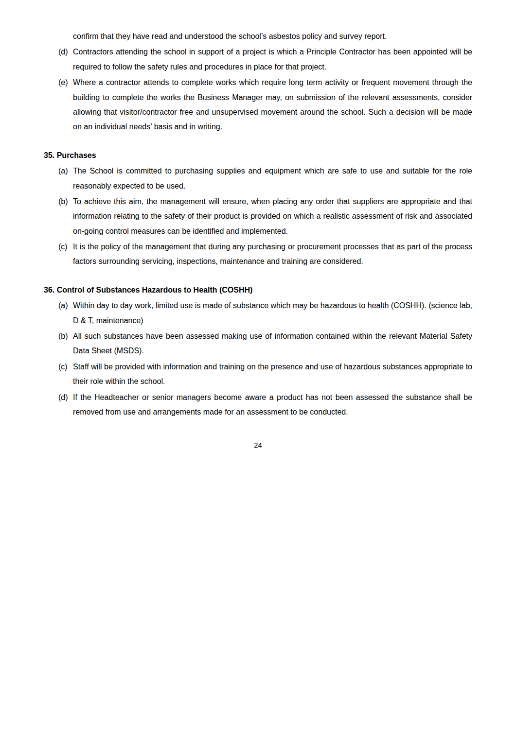confirm that they have read and understood the school’s asbestos policy and survey report.
Contractors attending the school in support of a project is which a Principle Contractor has been appointed will be required to follow the safety rules and procedures in place for that project.
Where a contractor attends to complete works which require long term activity or frequent movement through the building to complete the works the Business Manager may, on submission of the relevant assessments, consider allowing that visitor/contractor free and unsupervised movement around the school. Such a decision will be made on an individual needs’ basis and in writing.
Purchases
The School is committed to purchasing supplies and equipment which are safe to use and suitable for the role reasonably expected to be used.
To achieve this aim, the management will ensure, when placing any order that suppliers are appropriate and that information relating to the safety of their product is provided on which a realistic assessment of risk and associated on-going control measures can be identified and implemented.
It is the policy of the management that during any purchasing or procurement processes that as part of the process factors surrounding servicing, inspections, maintenance and training are considered.
Control of Substances Hazardous to Health (COSHH)
Within day to day work, limited use is made of substance which may be hazardous to health (COSHH). (science lab, D & T, maintenance)
All such substances have been assessed making use of information contained within the relevant Material Safety Data Sheet (MSDS).
Staff will be provided with information and training on the presence and use of hazardous substances appropriate to their role within the school.
If the Headteacher or senior managers become aware a product has not been assessed the substance shall be removed from use and arrangements made for an assessment to be conducted.
24